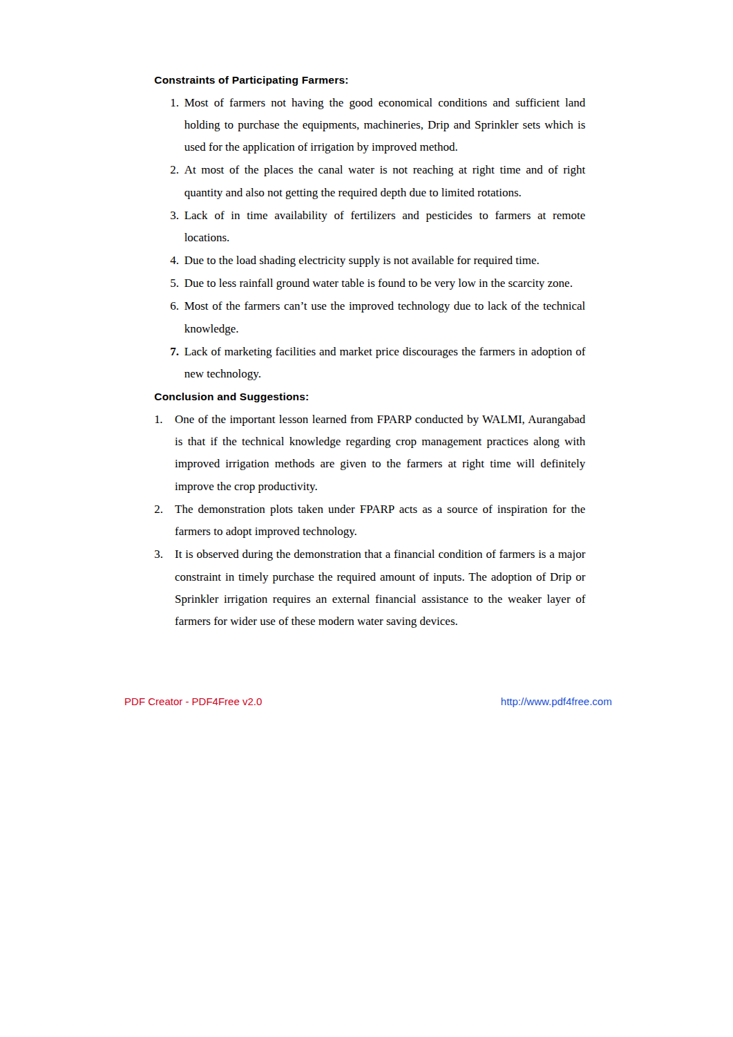Constraints of Participating Farmers:
Most of farmers not having the good economical conditions and sufficient land holding to purchase the equipments, machineries, Drip and Sprinkler sets which is used for the application of irrigation by improved method.
At most of the places the canal water is not reaching at right time and of right quantity and also not getting the required depth due to limited rotations.
Lack of in time availability of fertilizers and pesticides to farmers at remote locations.
Due to the load shading electricity supply is not available for required time.
Due to less rainfall ground water table is found to be very low in the scarcity zone.
Most of the farmers can’t use the improved technology due to lack of the technical knowledge.
Lack of marketing facilities and market price discourages the farmers in adoption of new technology.
Conclusion and Suggestions:
One of the important lesson learned from FPARP conducted by WALMI, Aurangabad is that if the technical knowledge regarding crop management practices along with improved irrigation methods are given to the farmers at right time will definitely improve the crop productivity.
The demonstration plots taken under FPARP acts as a source of inspiration for the farmers to adopt improved technology.
It is observed during the demonstration that a financial condition of farmers is a major constraint in timely purchase the required amount of inputs. The adoption of Drip or Sprinkler irrigation requires an external financial assistance to the weaker layer of farmers for wider use of these modern water saving devices.
PDF Creator - PDF4Free v2.0 http://www.pdf4free.com